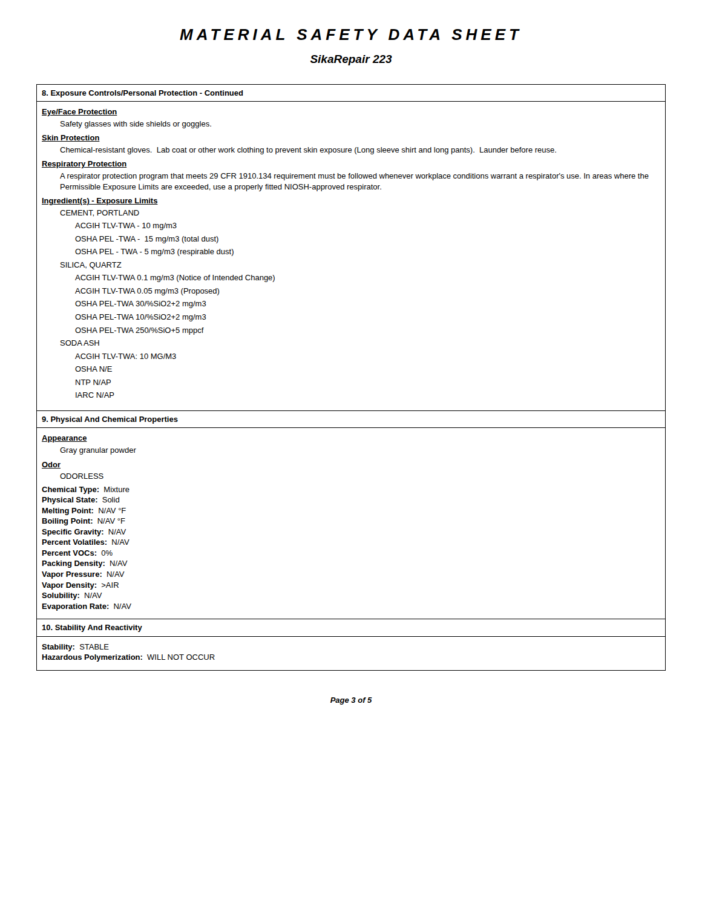MATERIAL SAFETY DATA SHEET
SikaRepair 223
8. Exposure Controls/Personal Protection - Continued
Eye/Face Protection
Safety glasses with side shields or goggles.
Skin Protection
Chemical-resistant gloves. Lab coat or other work clothing to prevent skin exposure (Long sleeve shirt and long pants). Launder before reuse.
Respiratory Protection
A respirator protection program that meets 29 CFR 1910.134 requirement must be followed whenever workplace conditions warrant a respirator's use. In areas where the Permissible Exposure Limits are exceeded, use a properly fitted NIOSH-approved respirator.
Ingredient(s) - Exposure Limits
CEMENT, PORTLAND
ACGIH TLV-TWA - 10 mg/m3
OSHA PEL -TWA - 15 mg/m3 (total dust)
OSHA PEL - TWA - 5 mg/m3 (respirable dust)
SILICA, QUARTZ
ACGIH TLV-TWA 0.1 mg/m3 (Notice of Intended Change)
ACGIH TLV-TWA 0.05 mg/m3 (Proposed)
OSHA PEL-TWA 30/%SiO2+2 mg/m3
OSHA PEL-TWA 10/%SiO2+2 mg/m3
OSHA PEL-TWA 250/%SiO+5 mppcf
SODA ASH
ACGIH TLV-TWA: 10 MG/M3
OSHA N/E
NTP N/AP
IARC N/AP
9. Physical And Chemical Properties
Appearance
Gray granular powder
Odor
ODORLESS
Chemical Type: Mixture
Physical State: Solid
Melting Point: N/AV °F
Boiling Point: N/AV °F
Specific Gravity: N/AV
Percent Volatiles: N/AV
Percent VOCs: 0%
Packing Density: N/AV
Vapor Pressure: N/AV
Vapor Density: >AIR
Solubility: N/AV
Evaporation Rate: N/AV
10. Stability And Reactivity
Stability: STABLE
Hazardous Polymerization: WILL NOT OCCUR
Page 3 of 5